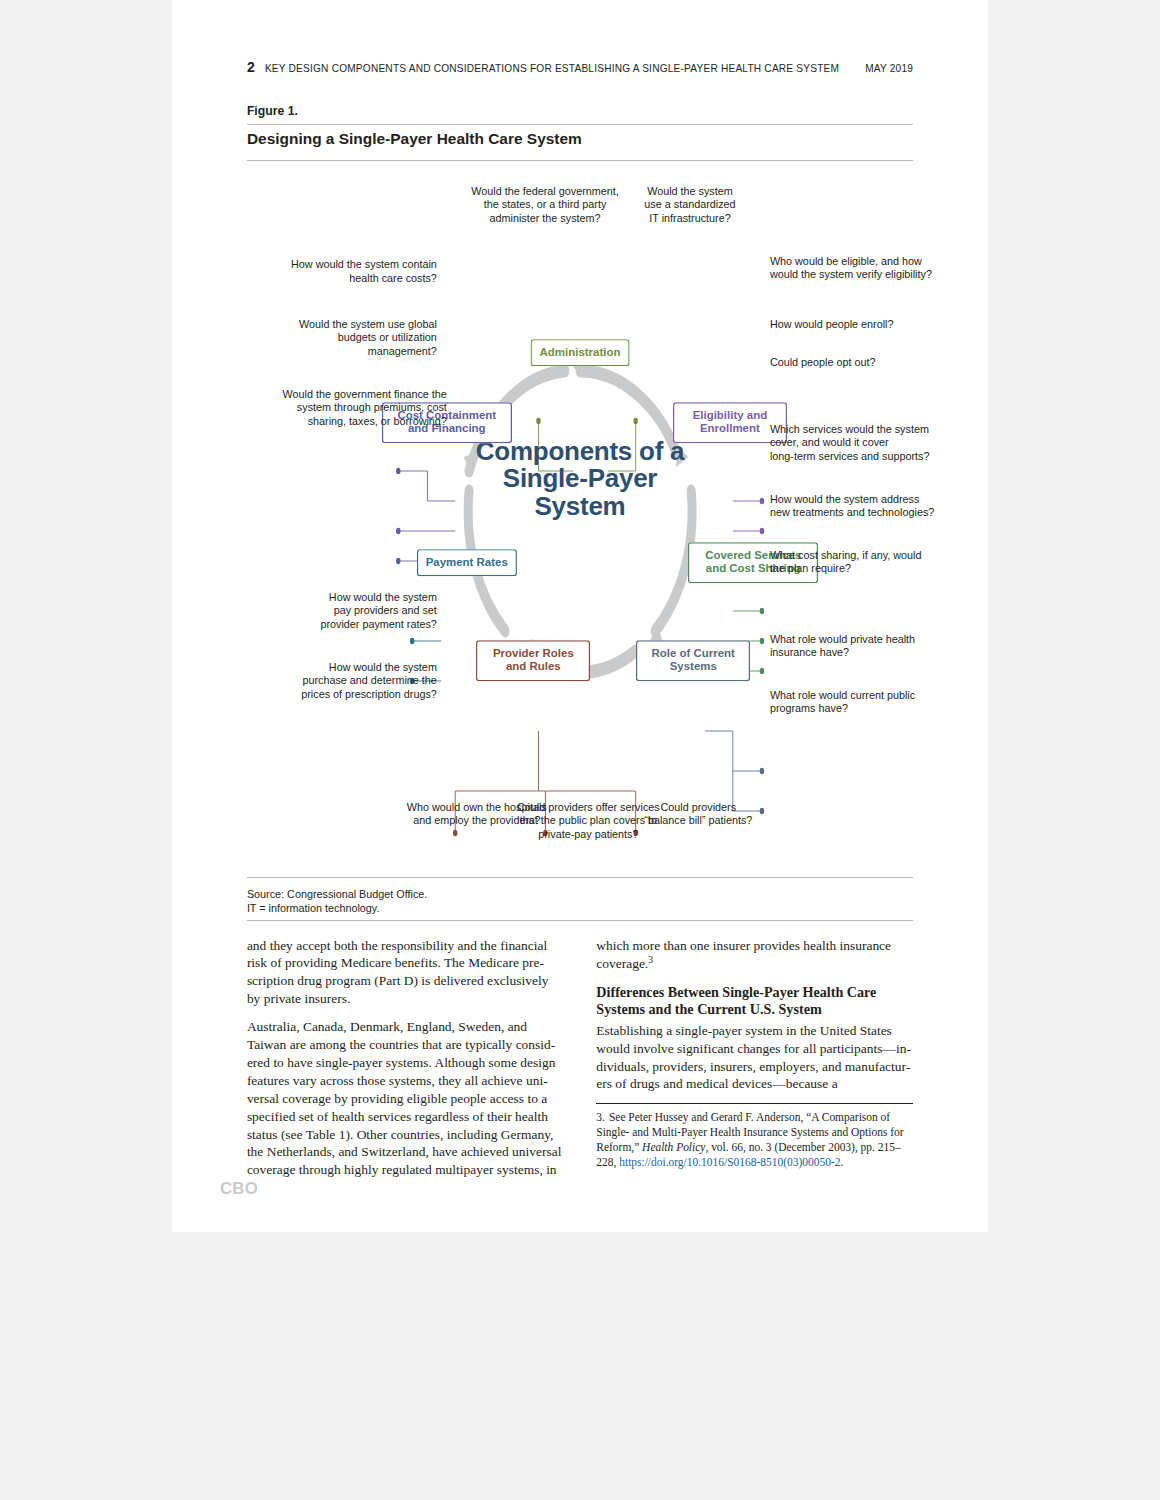2 Key Design Components and Considerations for Establishing a Single-Payer Health Care System May 2019
Figure 1.
Designing a Single-Payer Health Care System
Components of a
Single-Payer
System
Administration
Eligibility and
Enrollment
Covered Services
and Cost Sharing
Role of Current
Systems
Provider Roles
and Rules
Payment Rates
Cost Containment
and Financing
Would the federal government,
the states, or a third party
administer the system?
Would the system
use a standardized
IT infrastructure?
How would the system contain
health care costs?
Would the system use global
budgets or utilization
management?
Would the government finance the
system through premiums, cost
sharing, taxes, or borrowing?
How would the system
pay providers and set
provider payment rates?
How would the system
purchase and determine the
prices of prescription drugs?
Who would be eligible, and how
would the system verify eligibility?
How would people enroll?
Could people opt out?
Which services would the system
cover, and would it cover
long-term services and supports?
How would the system address
new treatments and technologies?
What cost sharing, if any, would
the plan require?
What role would private health
insurance have?
What role would current public
programs have?
Who would own the hospitals
and employ the providers?
Could providers offer services
that the public plan covers to
private-pay patients?
Could providers
“balance bill” patients?
Source: Congressional Budget Office.
IT = information technology.
and they accept both the responsibility and the financial risk of providing Medicare benefits. The Medicare prescription drug program (Part D) is delivered exclusively by private insurers.
Australia, Canada, Denmark, England, Sweden, and Taiwan are among the countries that are typically considered to have single-payer systems. Although some design features vary across those systems, they all achieve universal coverage by providing eligible people access to a specified set of health services regardless of their health status (see Table 1). Other countries, including Germany, the Netherlands, and Switzerland, have achieved universal coverage through highly regulated multipayer systems, in which more than one insurer provides health insurance coverage.3
Differences Between Single-Payer Health Care
Systems and the Current U.S. System
Establishing a single-payer system in the United States would involve significant changes for all participants—individuals, providers, insurers, employers, and manufacturers of drugs and medical devices—because a
3. See Peter Hussey and Gerard F. Anderson, “A Comparison of Single- and Multi-Payer Health Insurance Systems and Options for Reform,” Health Policy, vol. 66, no. 3 (December 2003), pp. 215–228, https://doi.org/10.1016/S0168-8510(03)00050-2.
CBO